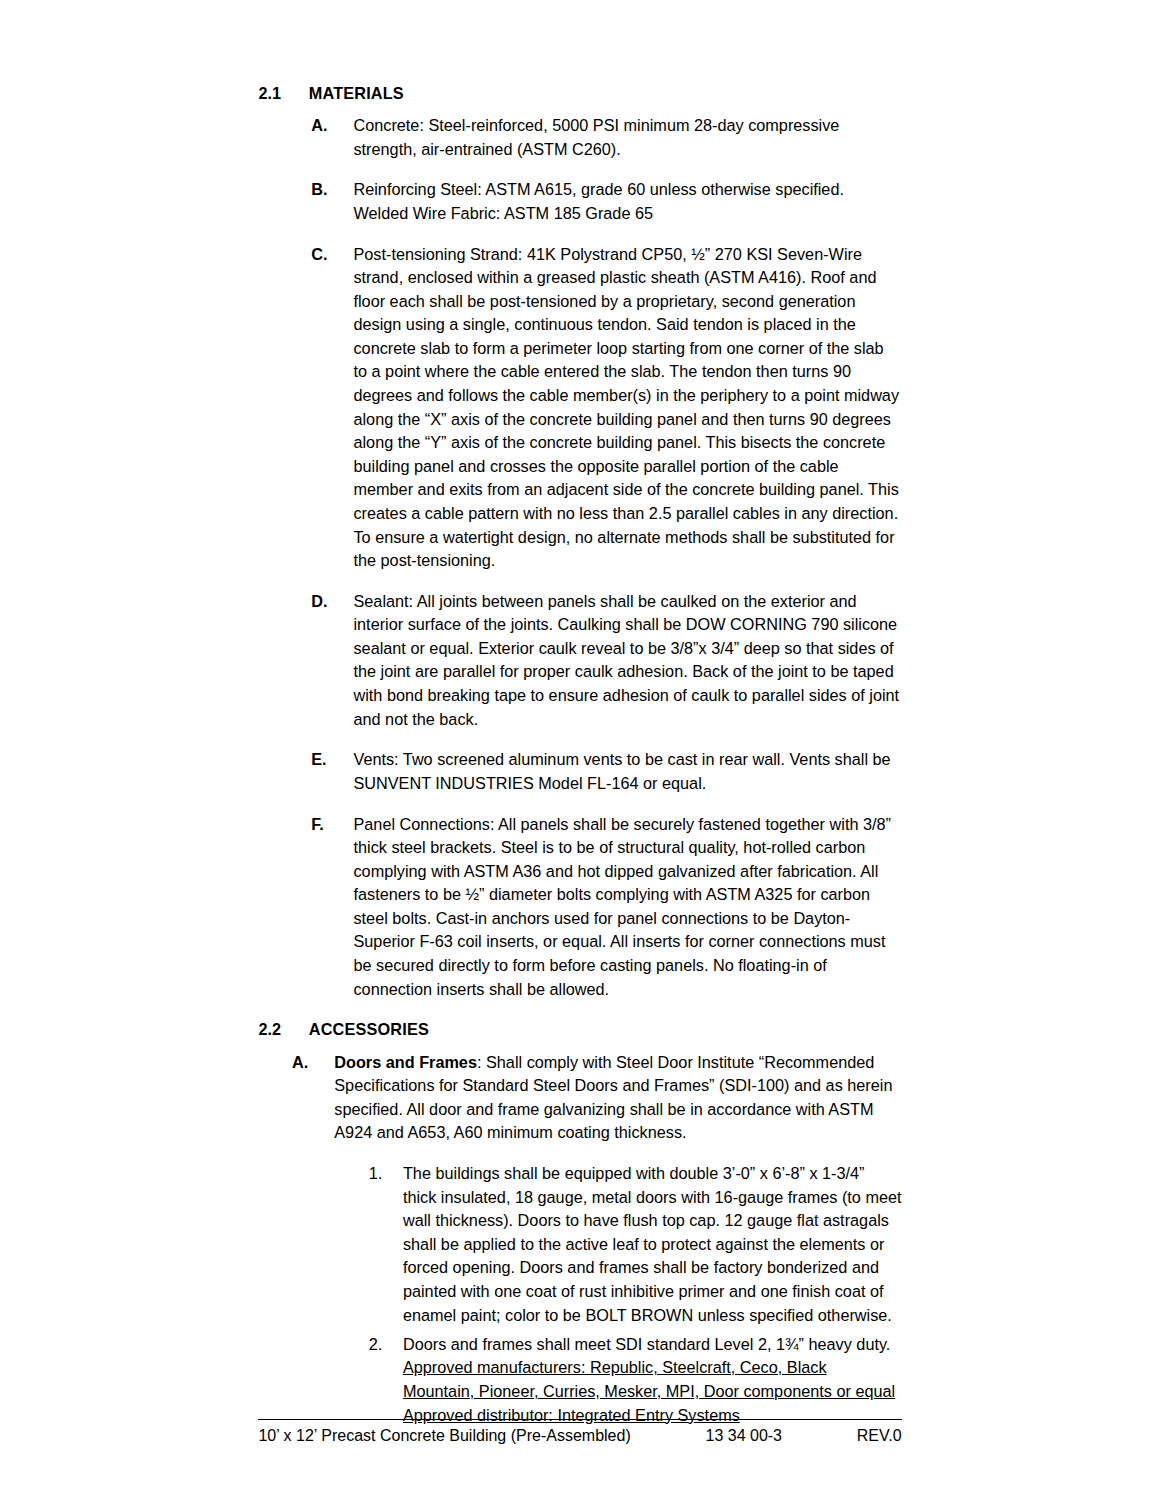2.1 MATERIALS
A. Concrete: Steel-reinforced, 5000 PSI minimum 28-day compressive strength, air-entrained (ASTM C260).
B. Reinforcing Steel: ASTM A615, grade 60 unless otherwise specified.
Welded Wire Fabric: ASTM 185 Grade 65
C. Post-tensioning Strand: 41K Polystrand CP50, ½” 270 KSI Seven-Wire strand, enclosed within a greased plastic sheath (ASTM A416). Roof and floor each shall be post-tensioned by a proprietary, second generation design using a single, continuous tendon. Said tendon is placed in the concrete slab to form a perimeter loop starting from one corner of the slab to a point where the cable entered the slab. The tendon then turns 90 degrees and follows the cable member(s) in the periphery to a point midway along the “X” axis of the concrete building panel and then turns 90 degrees along the “Y” axis of the concrete building panel. This bisects the concrete building panel and crosses the opposite parallel portion of the cable member and exits from an adjacent side of the concrete building panel. This creates a cable pattern with no less than 2.5 parallel cables in any direction. To ensure a watertight design, no alternate methods shall be substituted for the post-tensioning.
D. Sealant: All joints between panels shall be caulked on the exterior and interior surface of the joints. Caulking shall be DOW CORNING 790 silicone sealant or equal. Exterior caulk reveal to be 3/8”x 3/4” deep so that sides of the joint are parallel for proper caulk adhesion. Back of the joint to be taped with bond breaking tape to ensure adhesion of caulk to parallel sides of joint and not the back.
E. Vents: Two screened aluminum vents to be cast in rear wall. Vents shall be SUNVENT INDUSTRIES Model FL-164 or equal.
F. Panel Connections: All panels shall be securely fastened together with 3/8” thick steel brackets. Steel is to be of structural quality, hot-rolled carbon complying with ASTM A36 and hot dipped galvanized after fabrication. All fasteners to be ½” diameter bolts complying with ASTM A325 for carbon steel bolts. Cast-in anchors used for panel connections to be Dayton-Superior F-63 coil inserts, or equal. All inserts for corner connections must be secured directly to form before casting panels. No floating-in of connection inserts shall be allowed.
2.2 ACCESSORIES
A. Doors and Frames: Shall comply with Steel Door Institute “Recommended Specifications for Standard Steel Doors and Frames” (SDI-100) and as herein specified. All door and frame galvanizing shall be in accordance with ASTM A924 and A653, A60 minimum coating thickness.
1. The buildings shall be equipped with double 3’-0” x 6’-8” x 1-3/4” thick insulated, 18 gauge, metal doors with 16-gauge frames (to meet wall thickness). Doors to have flush top cap. 12 gauge flat astragals shall be applied to the active leaf to protect against the elements or forced opening. Doors and frames shall be factory bonderized and painted with one coat of rust inhibitive primer and one finish coat of enamel paint; color to be BOLT BROWN unless specified otherwise.
2. Doors and frames shall meet SDI standard Level 2, 1¾” heavy duty.
Approved manufacturers: Republic, Steelcraft, Ceco, Black Mountain, Pioneer, Curries, Mesker, MPI, Door components or equal
Approved distributor: Integrated Entry Systems
10’ x 12’ Precast Concrete Building (Pre-Assembled) 13 34 00-3 REV.0